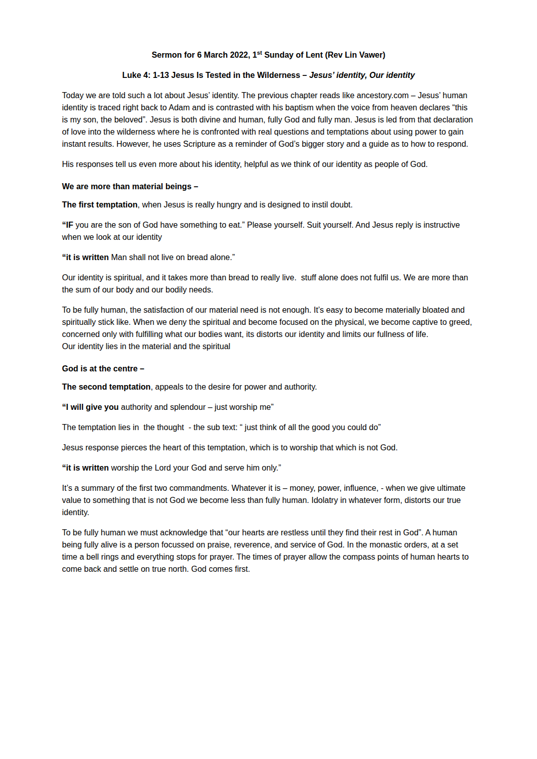Sermon for 6 March 2022, 1st Sunday of Lent (Rev Lin Vawer)
Luke 4: 1-13 Jesus Is Tested in the Wilderness – Jesus’ identity, Our identity
Today we are told such a lot about Jesus’ identity. The previous chapter reads like ancestory.com – Jesus’ human identity is traced right back to Adam and is contrasted with his baptism when the voice from heaven declares “this is my son, the beloved”. Jesus is both divine and human, fully God and fully man. Jesus is led from that declaration of love into the wilderness where he is confronted with real questions and temptations about using power to gain instant results. However, he uses Scripture as a reminder of God’s bigger story and a guide as to how to respond.
His responses tell us even more about his identity, helpful as we think of our identity as people of God.
We are more than material beings –
The first temptation, when Jesus is really hungry and is designed to instil doubt.
“IF you are the son of God have something to eat.” Please yourself. Suit yourself. And Jesus reply is instructive when we look at our identity
“it is written Man shall not live on bread alone.”
Our identity is spiritual, and it takes more than bread to really live. stuff alone does not fulfil us. We are more than the sum of our body and our bodily needs.
To be fully human, the satisfaction of our material need is not enough. It’s easy to become materially bloated and spiritually stick like. When we deny the spiritual and become focused on the physical, we become captive to greed, concerned only with fulfilling what our bodies want, its distorts our identity and limits our fullness of life.
Our identity lies in the material and the spiritual
God is at the centre –
The second temptation, appeals to the desire for power and authority.
“I will give you authority and splendour – just worship me”
The temptation lies in the thought - the sub text: “ just think of all the good you could do”
Jesus response pierces the heart of this temptation, which is to worship that which is not God.
“it is written worship the Lord your God and serve him only.”
It’s a summary of the first two commandments. Whatever it is – money, power, influence, - when we give ultimate value to something that is not God we become less than fully human. Idolatry in whatever form, distorts our true identity.
To be fully human we must acknowledge that “our hearts are restless until they find their rest in God”. A human being fully alive is a person focussed on praise, reverence, and service of God. In the monastic orders, at a set time a bell rings and everything stops for prayer. The times of prayer allow the compass points of human hearts to come back and settle on true north. God comes first.